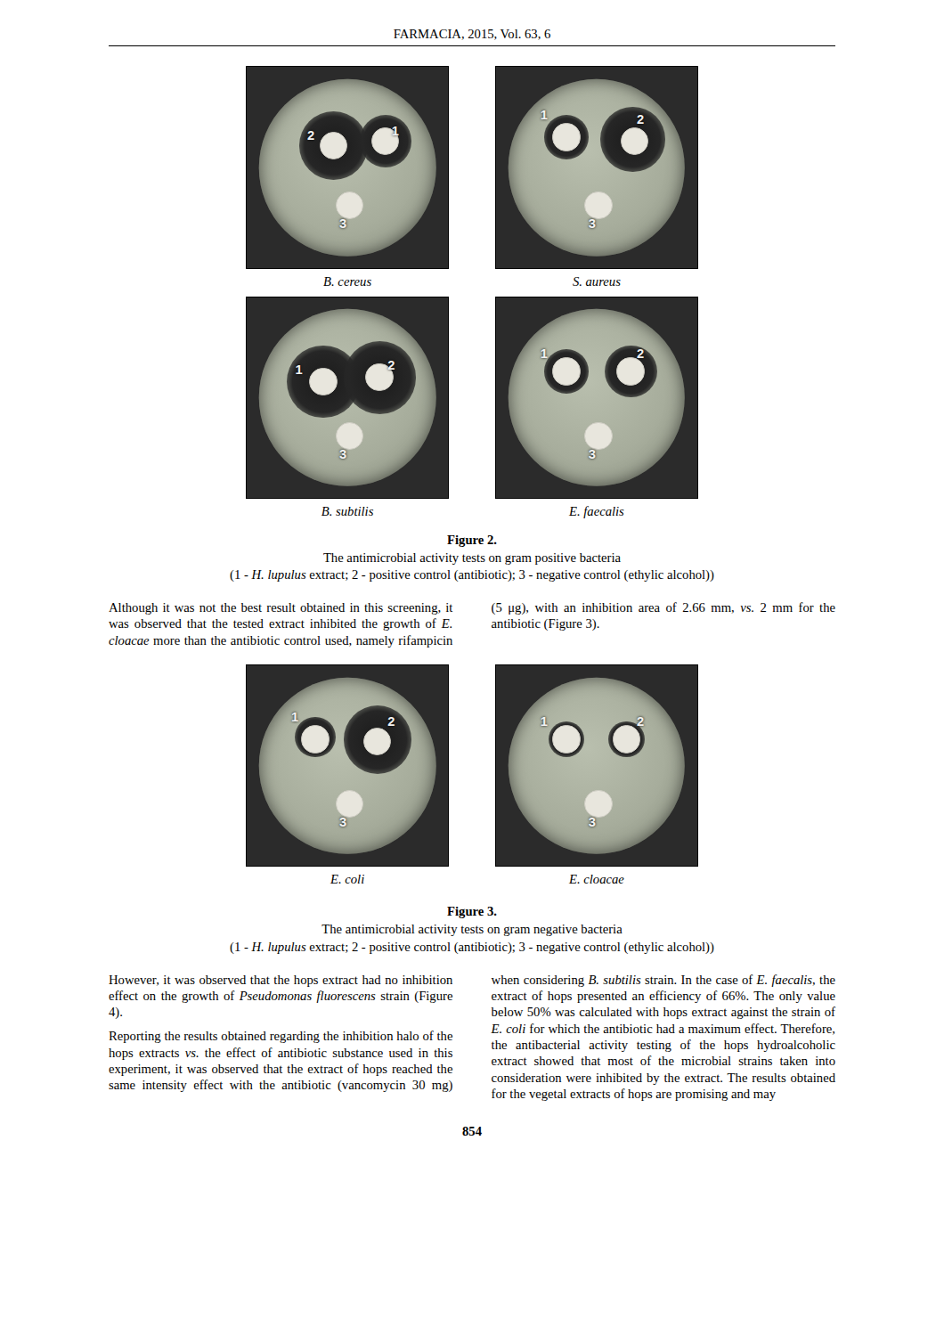FARMACIA, 2015, Vol. 63, 6
2
1
3
B. cereus
1
2
3
S. aureus
1
2
3
B. subtilis
1
2
3
E. faecalis
Figure 2.
The antimicrobial activity tests on gram positive bacteria
(1 - H. lupulus extract; 2 - positive control (antibiotic); 3 - negative control (ethylic alcohol))
Although it was not the best result obtained in this screening, it was observed that the tested extract inhibited the growth of E. cloacae more than the antibiotic control used, namely rifampicin (5 μg), with an inhibition area of 2.66 mm, vs. 2 mm for the antibiotic (Figure 3).
1
2
3
E. coli
1
2
3
E. cloacae
Figure 3.
The antimicrobial activity tests on gram negative bacteria
(1 - H. lupulus extract; 2 - positive control (antibiotic); 3 - negative control (ethylic alcohol))
However, it was observed that the hops extract had no inhibition effect on the growth of Pseudomonas fluorescens strain (Figure 4).
Reporting the results obtained regarding the inhibition halo of the hops extracts vs. the effect of antibiotic substance used in this experiment, it was observed that the extract of hops reached the same intensity effect with the antibiotic (vancomycin 30 mg) when considering B. subtilis strain. In the case of E. faecalis, the extract of hops presented an efficiency of 66%. The only value below 50% was calculated with hops extract against the strain of E. coli for which the antibiotic had a maximum effect. Therefore, the antibacterial activity testing of the hops hydroalcoholic extract showed that most of the microbial strains taken into consideration were inhibited by the extract. The results obtained for the vegetal extracts of hops are promising and may
854